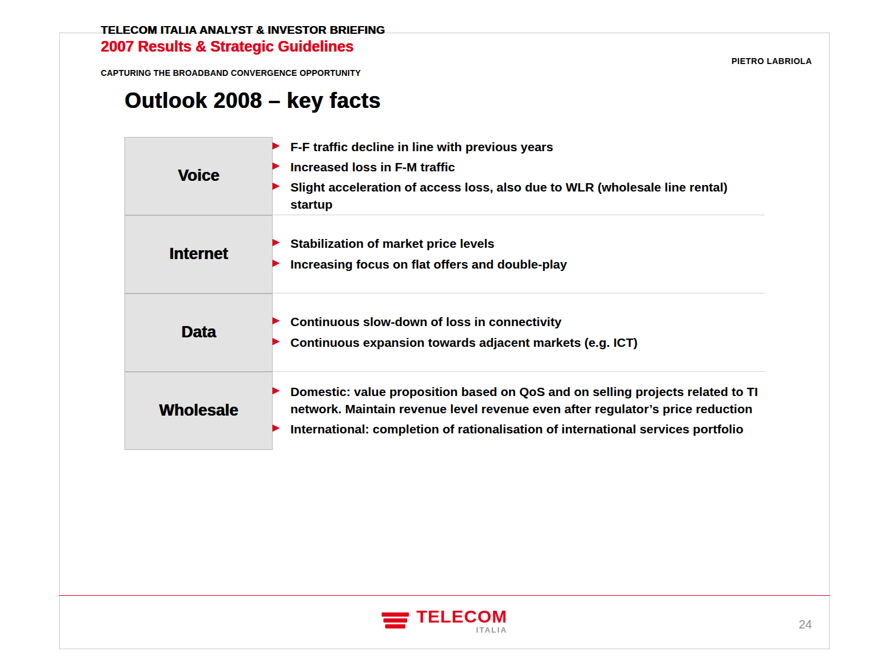TELECOM ITALIA ANALYST & INVESTOR BRIEFING
2007 Results & Strategic Guidelines
CAPTURING THE BROADBAND CONVERGENCE OPPORTUNITY
Outlook 2008 – key facts
| Voice | F-F traffic decline in line with previous years Increased loss in F-M traffic Slight acceleration of access loss, also due to WLR (wholesale line rental) startup |
| Internet | Stabilization of market price levels Increasing focus on flat offers and double-play |
| Data | Continuous slow-down of loss in connectivity Continuous expansion towards adjacent markets (e.g. ICT) |
| Wholesale | Domestic: value proposition based on QoS and on selling projects related to TI network. Maintain revenue level revenue even after regulator’s price reduction International: completion of rationalisation of international services portfolio |
PIETRO LABRIOLA
TELECOM
ITALIA
24